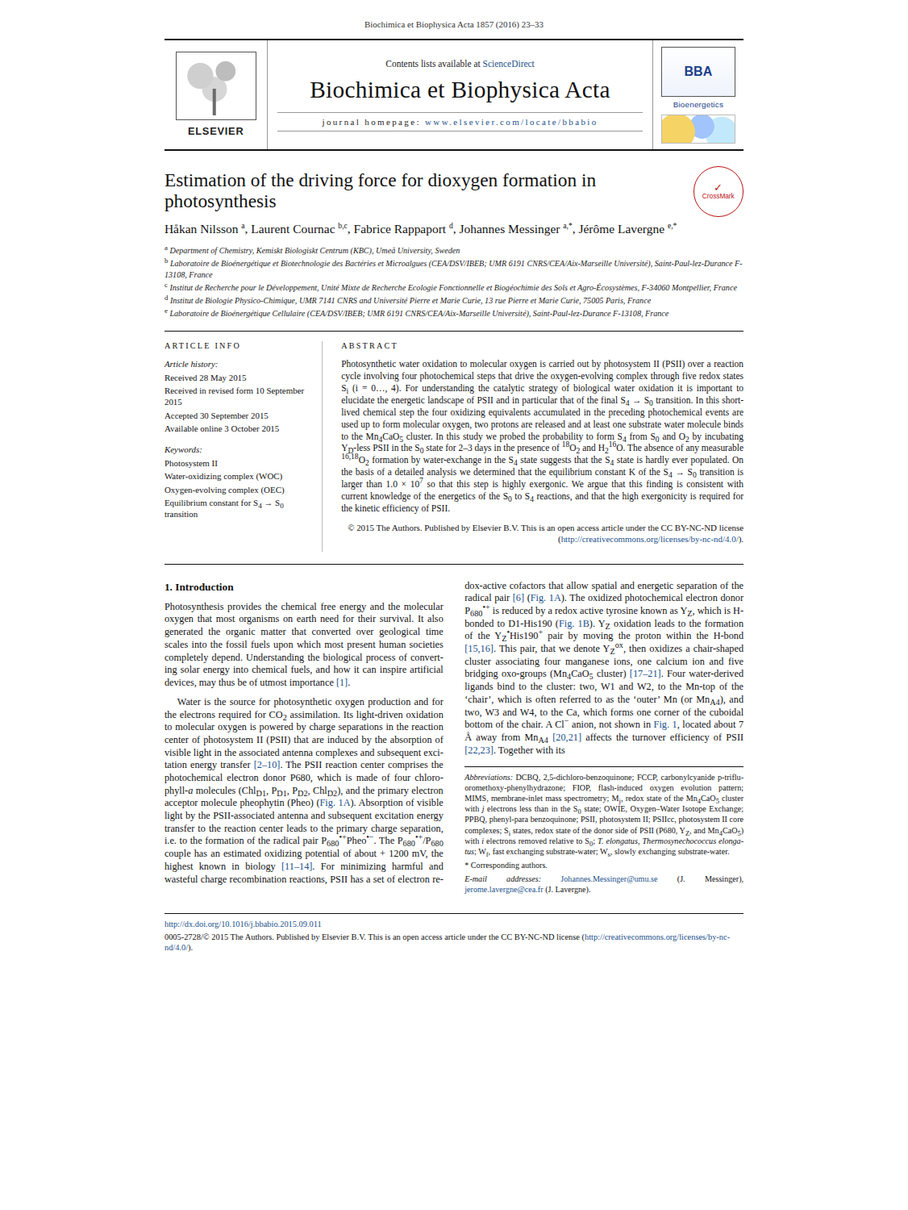Biochimica et Biophysica Acta 1857 (2016) 23–33
ELSEVIER
Contents lists available at ScienceDirect
Biochimica et Biophysica Acta
journal homepage: www.elsevier.com/locate/bbabio
BBA
Bioenergetics
✓ CrossMark
Estimation of the driving force for dioxygen formation in photosynthesis
Håkan Nilsson a, Laurent Cournac b,c, Fabrice Rappaport d, Johannes Messinger a,*, Jérôme Lavergne e,*
a Department of Chemistry, Kemiskt Biologiskt Centrum (KBC), Umeå University, Sweden
b Laboratoire de Bioénergétique et Biotechnologie des Bactéries et Microalgues (CEA/DSV/IBEB; UMR 6191 CNRS/CEA/Aix-Marseille Université), Saint-Paul-lez-Durance F-13108, France
c Institut de Recherche pour le Développement, Unité Mixte de Recherche Ecologie Fonctionnelle et Biogéochimie des Sols et Agro-Écosystèmes, F-34060 Montpellier, France
d Institut de Biologie Physico-Chimique, UMR 7141 CNRS and Université Pierre et Marie Curie, 13 rue Pierre et Marie Curie, 75005 Paris, France
e Laboratoire de Bioénergétique Cellulaire (CEA/DSV/IBEB; UMR 6191 CNRS/CEA/Aix-Marseille Université), Saint-Paul-lez-Durance F-13108, France
Article info
Article history:
Received 28 May 2015
Received in revised form 10 September 2015
Accepted 30 September 2015
Available online 3 October 2015
Keywords:
Photosystem II
Water-oxidizing complex (WOC)
Oxygen-evolving complex (OEC)
Equilibrium constant for S4 → S0 transition
Abstract
Photosynthetic water oxidation to molecular oxygen is carried out by photosystem II (PSII) over a reaction cycle involving four photochemical steps that drive the oxygen-evolving complex through five redox states Si (i = 0…, 4). For understanding the catalytic strategy of biological water oxidation it is important to elucidate the energetic landscape of PSII and in particular that of the final S4 → S0 transition. In this short-lived chemical step the four oxidizing equivalents accumulated in the preceding photochemical events are used up to form molecular oxygen, two protons are released and at least one substrate water molecule binds to the Mn4CaO5 cluster. In this study we probed the probability to form S4 from S0 and O2 by incubating YD-less PSII in the S0 state for 2–3 days in the presence of 18O2 and H216O. The absence of any measurable 16,18O2 formation by water-exchange in the S4 state suggests that the S4 state is hardly ever populated. On the basis of a detailed analysis we determined that the equilibrium constant K of the S4 → S0 transition is larger than 1.0 × 107 so that this step is highly exergonic. We argue that this finding is consistent with current knowledge of the energetics of the S0 to S4 reactions, and that the high exergonicity is required for the kinetic efficiency of PSII.
© 2015 The Authors. Published by Elsevier B.V. This is an open access article under the CC BY-NC-ND license
(http://creativecommons.org/licenses/by-nc-nd/4.0/).
1. Introduction
Photosynthesis provides the chemical free energy and the molecular oxygen that most organisms on earth need for their survival. It also generated the organic matter that converted over geological time scales into the fossil fuels upon which most present human societies completely depend. Understanding the biological process of converting solar energy into chemical fuels, and how it can inspire artificial devices, may thus be of utmost importance [1].
Water is the source for photosynthetic oxygen production and for the electrons required for CO2 assimilation. Its light-driven oxidation to molecular oxygen is powered by charge separations in the reaction center of photosystem II (PSII) that are induced by the absorption of visible light in the associated antenna complexes and subsequent excitation energy transfer [2–10]. The PSII reaction center comprises the photochemical electron donor P680, which is made of four chlorophyll-a molecules (ChlD1, PD1, PD2, ChlD2), and the primary electron acceptor molecule pheophytin (Pheo) (Fig. 1A). Absorption of visible light by the PSII-associated antenna and subsequent excitation energy transfer to the reaction center leads to the primary charge separation, i.e. to the formation of the radical pair P680•+Pheo•−. The P680•+/P680 couple has an estimated oxidizing potential of about + 1200 mV, the highest known in biology [11–14]. For minimizing harmful and wasteful charge recombination reactions, PSII has a set of electron redox-active cofactors that allow spatial and energetic separation of the radical pair [6] (Fig. 1A). The oxidized photochemical electron donor P680•+ is reduced by a redox active tyrosine known as YZ, which is H-bonded to D1-His190 (Fig. 1B). YZ oxidation leads to the formation of the YZ•His190+ pair by moving the proton within the H-bond [15,16]. This pair, that we denote YZox, then oxidizes a chair-shaped cluster associating four manganese ions, one calcium ion and five bridging oxo-groups (Mn4CaO5 cluster) [17–21]. Four water-derived ligands bind to the cluster: two, W1 and W2, to the Mn-top of the ‘chair’, which is often referred to as the ‘outer’ Mn (or MnA4), and two, W3 and W4, to the Ca, which forms one corner of the cuboidal bottom of the chair. A Cl− anion, not shown in Fig. 1, located about 7 Å away from MnA4 [20,21] affects the turnover efficiency of PSII [22,23]. Together with its
Abbreviations: DCBQ, 2,5-dichloro-benzoquinone; FCCP, carbonylcyanide p-trifluoromethoxy-phenylhydrazone; FIOP, flash-induced oxygen evolution pattern; MIMS, membrane-inlet mass spectrometry; Mj, redox state of the Mn4CaO5 cluster with j electrons less than in the S0 state; OWIE, Oxygen–Water Isotope Exchange; PPBQ, phenyl-para benzoquinone; PSII, photosystem II; PSIIcc, photosystem II core complexes; Si states, redox state of the donor side of PSII (P680, YZ, and Mn4CaO5) with i electrons removed relative to S0; T. elongatus, Thermosynechococcus elongatus; Wf, fast exchanging substrate-water; Ws, slowly exchanging substrate-water.
* Corresponding authors.
E-mail addresses: Johannes.Messinger@umu.se (J. Messinger), jerome.lavergne@cea.fr (J. Lavergne).
http://dx.doi.org/10.1016/j.bbabio.2015.09.011
0005-2728/© 2015 The Authors. Published by Elsevier B.V. This is an open access article under the CC BY-NC-ND license (http://creativecommons.org/licenses/by-nc-nd/4.0/).